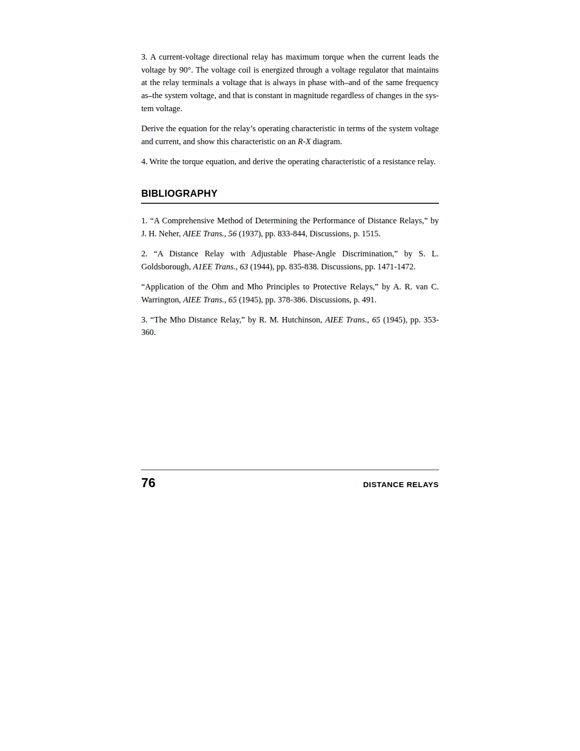3. A current-voltage directional relay has maximum torque when the current leads the voltage by 90°. The voltage coil is energized through a voltage regulator that maintains at the relay terminals a voltage that is always in phase with–and of the same frequency as–the system voltage, and that is constant in magnitude regardless of changes in the system voltage.
Derive the equation for the relay’s operating characteristic in terms of the system voltage and current, and show this characteristic on an R-X diagram.
4. Write the torque equation, and derive the operating characteristic of a resistance relay.
BIBLIOGRAPHY
1. “A Comprehensive Method of Determining the Performance of Distance Relays,” by J. H. Neher, AIEE Trans., 56 (1937), pp. 833-844, Discussions, p. 1515.
2. “A Distance Relay with Adjustable Phase-Angle Discrimination,” by S. L. Goldsborough, A1EE Trans., 63 (1944), pp. 835-838. Discussions, pp. 1471-1472.
“Application of the Ohm and Mho Principles to Protective Relays,” by A. R. van C. Warrington, AIEE Trans., 65 (1945), pp. 378-386. Discussions, p. 491.
3. “The Mho Distance Relay,” by R. M. Hutchinson, AIEE Trans., 65 (1945), pp. 353-360.
76 DISTANCE RELAYS